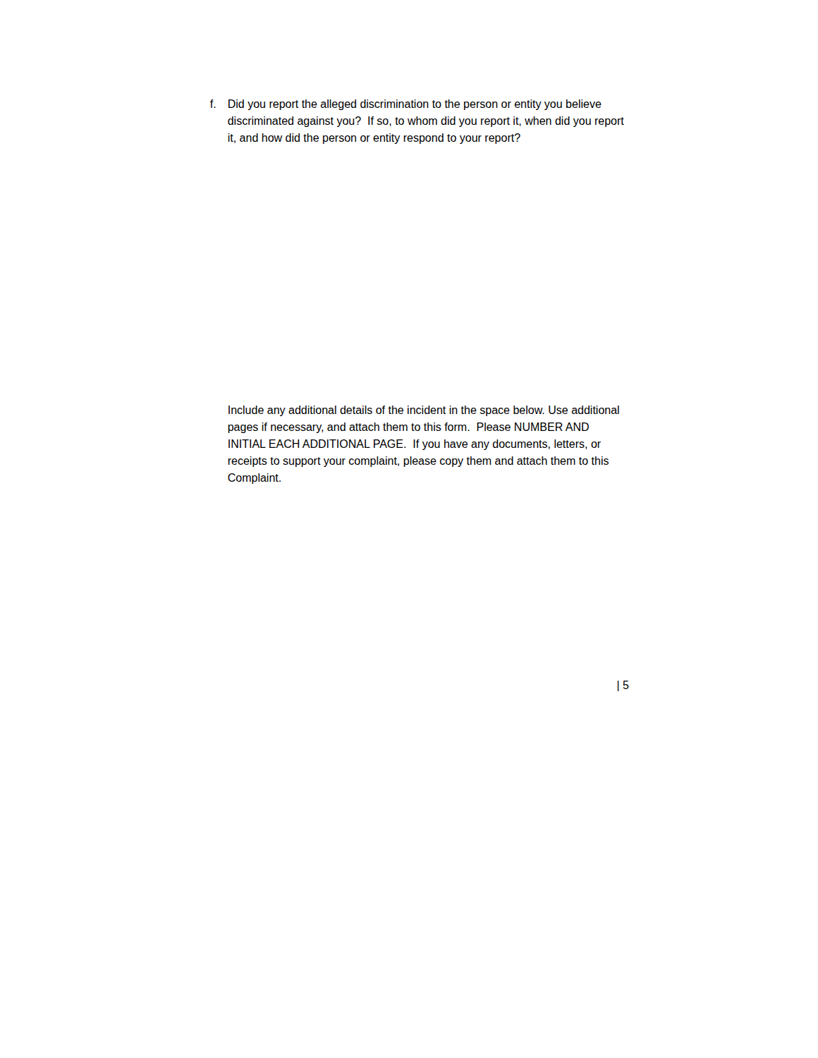Did you report the alleged discrimination to the person or entity you believe discriminated against you? If so, to whom did you report it, when did you report it, and how did the person or entity respond to your report?
Include any additional details of the incident in the space below. Use additional pages if necessary, and attach them to this form. Please NUMBER AND INITIAL EACH ADDITIONAL PAGE. If you have any documents, letters, or receipts to support your complaint, please copy them and attach them to this Complaint.
| 5